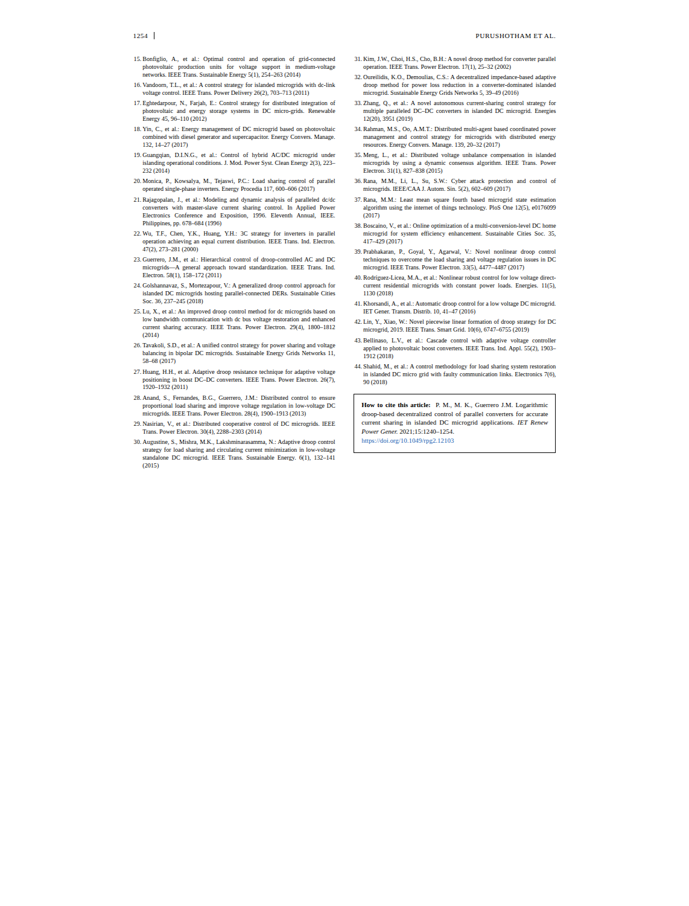1254 PURUSHOTHAM ET AL.
Bonfiglio, A., et al.: Optimal control and operation of grid-connected photovoltaic production units for voltage support in medium-voltage networks. IEEE Trans. Sustainable Energy 5(1), 254–263 (2014)
Vandoorn, T.L., et al.: A control strategy for islanded microgrids with dc-link voltage control. IEEE Trans. Power Delivery 26(2), 703–713 (2011)
Eghtedarpour, N., Farjah, E.: Control strategy for distributed integration of photovoltaic and energy storage systems in DC micro-grids. Renewable Energy 45, 96–110 (2012)
Yin, C., et al.: Energy management of DC microgrid based on photovoltaic combined with diesel generator and supercapacitor. Energy Convers. Manage. 132, 14–27 (2017)
Guangqian, D.I.N.G., et al.: Control of hybrid AC/DC microgrid under islanding operational conditions. J. Mod. Power Syst. Clean Energy 2(3), 223–232 (2014)
Monica, P., Kowsalya, M., Tejaswi, P.C.: Load sharing control of parallel operated single-phase inverters. Energy Procedia 117, 600–606 (2017)
Rajagopalan, J., et al.: Modeling and dynamic analysis of paralleled dc/dc converters with master-slave current sharing control. In Applied Power Electronics Conference and Exposition, 1996. Eleventh Annual, IEEE. Philippines, pp. 678–684 (1996)
Wu, T.F., Chen, Y.K., Huang, Y.H.: 3C strategy for inverters in parallel operation achieving an equal current distribution. IEEE Trans. Ind. Electron. 47(2), 273–281 (2000)
Guerrero, J.M., et al.: Hierarchical control of droop-controlled AC and DC microgrids—A general approach toward standardization. IEEE Trans. Ind. Electron. 58(1), 158–172 (2011)
Golshannavaz, S., Mortezapour, V.: A generalized droop control approach for islanded DC microgrids hosting parallel-connected DERs. Sustainable Cities Soc. 36, 237–245 (2018)
Lu, X., et al.: An improved droop control method for dc microgrids based on low bandwidth communication with dc bus voltage restoration and enhanced current sharing accuracy. IEEE Trans. Power Electron. 29(4), 1800–1812 (2014)
Tavakoli, S.D., et al.: A unified control strategy for power sharing and voltage balancing in bipolar DC microgrids. Sustainable Energy Grids Networks 11, 58–68 (2017)
Huang, H.H., et al. Adaptive droop resistance technique for adaptive voltage positioning in boost DC–DC converters. IEEE Trans. Power Electron. 26(7), 1920–1932 (2011)
Anand, S., Fernandes, B.G., Guerrero, J.M.: Distributed control to ensure proportional load sharing and improve voltage regulation in low-voltage DC microgrids. IEEE Trans. Power Electron. 28(4), 1900–1913 (2013)
Nasirian, V., et al.: Distributed cooperative control of DC microgrids. IEEE Trans. Power Electron. 30(4), 2288–2303 (2014)
Augustine, S., Mishra, M.K., Lakshminarasamma, N.: Adaptive droop control strategy for load sharing and circulating current minimization in low-voltage standalone DC microgrid. IEEE Trans. Sustainable Energy. 6(1), 132–141 (2015)
Kim, J.W., Choi, H.S., Cho, B.H.: A novel droop method for converter parallel operation. IEEE Trans. Power Electron. 17(1), 25–32 (2002)
Oureilidis, K.O., Demoulias, C.S.: A decentralized impedance-based adaptive droop method for power loss reduction in a converter-dominated islanded microgrid. Sustainable Energy Grids Networks 5, 39–49 (2016)
Zhang, Q., et al.: A novel autonomous current-sharing control strategy for multiple paralleled DC–DC converters in islanded DC microgrid. Energies 12(20), 3951 (2019)
Rahman, M.S., Oo, A.M.T.: Distributed multi-agent based coordinated power management and control strategy for microgrids with distributed energy resources. Energy Convers. Manage. 139, 20–32 (2017)
Meng, L., et al.: Distributed voltage unbalance compensation in islanded microgrids by using a dynamic consensus algorithm. IEEE Trans. Power Electron. 31(1), 827–838 (2015)
Rana, M.M., Li, L., Su, S.W.: Cyber attack protection and control of microgrids. IEEE/CAA J. Autom. Sin. 5(2), 602–609 (2017)
Rana, M.M.: Least mean square fourth based microgrid state estimation algorithm using the internet of things technology. PloS One 12(5), e0176099 (2017)
Boscaino, V., et al.: Online optimization of a multi-conversion-level DC home microgrid for system efficiency enhancement. Sustainable Cities Soc. 35, 417–429 (2017)
Prabhakaran, P., Goyal, Y., Agarwal, V.: Novel nonlinear droop control techniques to overcome the load sharing and voltage regulation issues in DC microgrid. IEEE Trans. Power Electron. 33(5), 4477–4487 (2017)
Rodríguez-Licea, M.A., et al.: Nonlinear robust control for low voltage direct-current residential microgrids with constant power loads. Energies. 11(5), 1130 (2018)
Khorsandi, A., et al.: Automatic droop control for a low voltage DC microgrid. IET Gener. Transm. Distrib. 10, 41–47 (2016)
Lin, Y., Xiao, W.: Novel piecewise linear formation of droop strategy for DC microgrid, 2019. IEEE Trans. Smart Grid. 10(6), 6747–6755 (2019)
Bellinaso, L.V., et al.: Cascade control with adaptive voltage controller applied to photovoltaic boost converters. IEEE Trans. Ind. Appl. 55(2), 1903–1912 (2018)
Shahid, M., et al.: A control methodology for load sharing system restoration in islanded DC micro grid with faulty communication links. Electronics 7(6), 90 (2018)
How to cite this article: P. M., M. K., Guerrero J.M. Logarithmic droop-based decentralized control of parallel converters for accurate current sharing in islanded DC microgrid applications. IET Renew Power Gener. 2021;15:1240–1254.
https://doi.org/10.1049/rpg2.12103